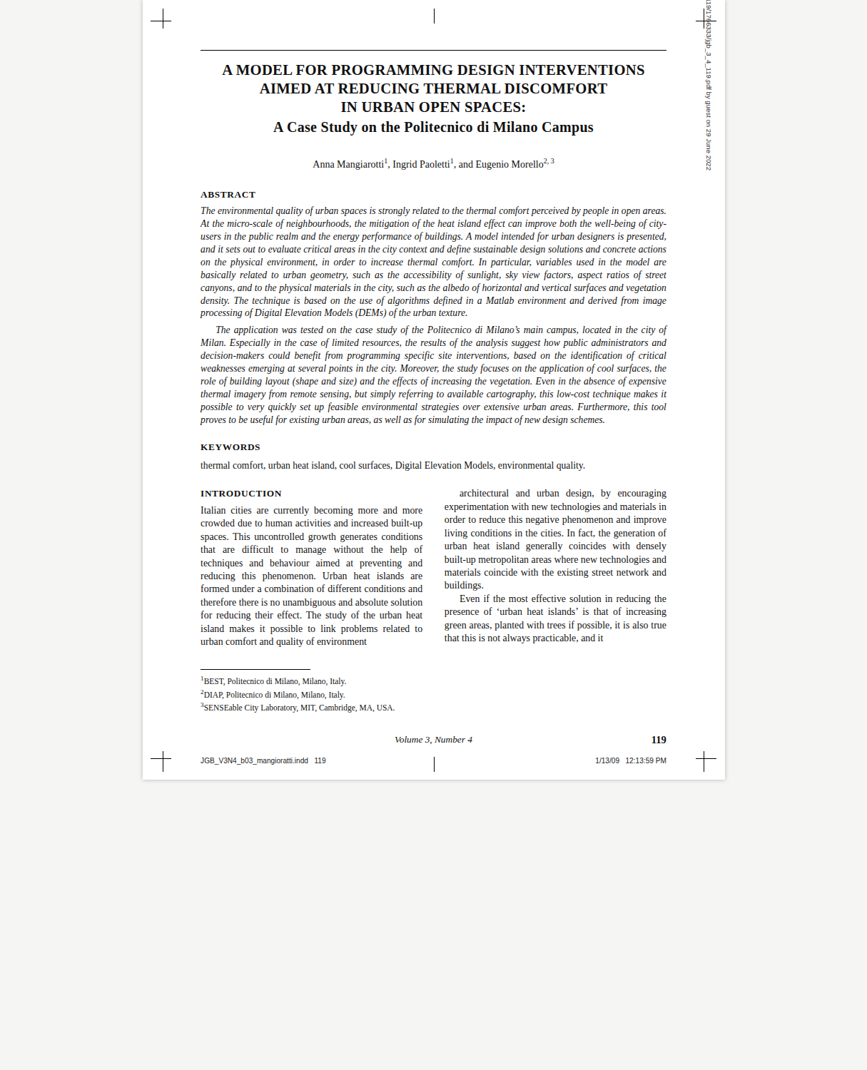Downloaded from http://meridian.allenpress.com/jgb/article-pdf/3/4/119/1766333/jgb_3_4_119.pdf by guest on 29 June 2022
A Model for Programming Design Interventions
Aimed at Reducing Thermal Discomfort
in Urban Open Spaces: A Case Study on the Politecnico di Milano Campus
Anna Mangiarotti1, Ingrid Paoletti1, and Eugenio Morello2, 3
Abstract
The environmental quality of urban spaces is strongly related to the thermal comfort perceived by people in open areas. At the micro-scale of neighbourhoods, the mitigation of the heat island effect can improve both the well-being of city-users in the public realm and the energy performance of buildings. A model intended for urban designers is presented, and it sets out to evaluate critical areas in the city context and define sustainable design solutions and concrete actions on the physical environment, in order to increase thermal comfort. In particular, variables used in the model are basically related to urban geometry, such as the accessibility of sunlight, sky view factors, aspect ratios of street canyons, and to the physical materials in the city, such as the albedo of horizontal and vertical surfaces and vegetation density. The technique is based on the use of algorithms defined in a Matlab environment and derived from image processing of Digital Elevation Models (DEMs) of the urban texture.
The application was tested on the case study of the Politecnico di Milano’s main campus, located in the city of Milan. Especially in the case of limited resources, the results of the analysis suggest how public administrators and decision-makers could benefit from programming specific site interventions, based on the identification of critical weaknesses emerging at several points in the city. Moreover, the study focuses on the application of cool surfaces, the role of building layout (shape and size) and the effects of increasing the vegetation. Even in the absence of expensive thermal imagery from remote sensing, but simply referring to available cartography, this low-cost technique makes it possible to very quickly set up feasible environmental strategies over extensive urban areas. Furthermore, this tool proves to be useful for existing urban areas, as well as for simulating the impact of new design schemes.
Keywords
thermal comfort, urban heat island, cool surfaces, Digital Elevation Models, environmental quality.
Introduction
Italian cities are currently becoming more and more crowded due to human activities and increased built-up spaces. This uncontrolled growth generates conditions that are difficult to manage without the help of techniques and behaviour aimed at preventing and reducing this phenomenon. Urban heat islands are formed under a combination of different conditions and therefore there is no unambiguous and absolute solution for reducing their effect. The study of the urban heat island makes it possible to link problems related to urban comfort and quality of environment
architectural and urban design, by encouraging experimentation with new technologies and materials in order to reduce this negative phenomenon and improve living conditions in the cities. In fact, the generation of urban heat island generally coincides with densely built-up metropolitan areas where new technologies and materials coincide with the existing street network and buildings.
Even if the most effective solution in reducing the presence of ‘urban heat islands’ is that of increasing green areas, planted with trees if possible, it is also true that this is not always practicable, and it
1BEST, Politecnico di Milano, Milano, Italy.
2DIAP, Politecnico di Milano, Milano, Italy.
3SENSEable City Laboratory, MIT, Cambridge, MA, USA.
Volume 3, Number 4 119
JGB_V3N4_b03_mangioratti.indd 119 1/13/09 12:13:59 PM